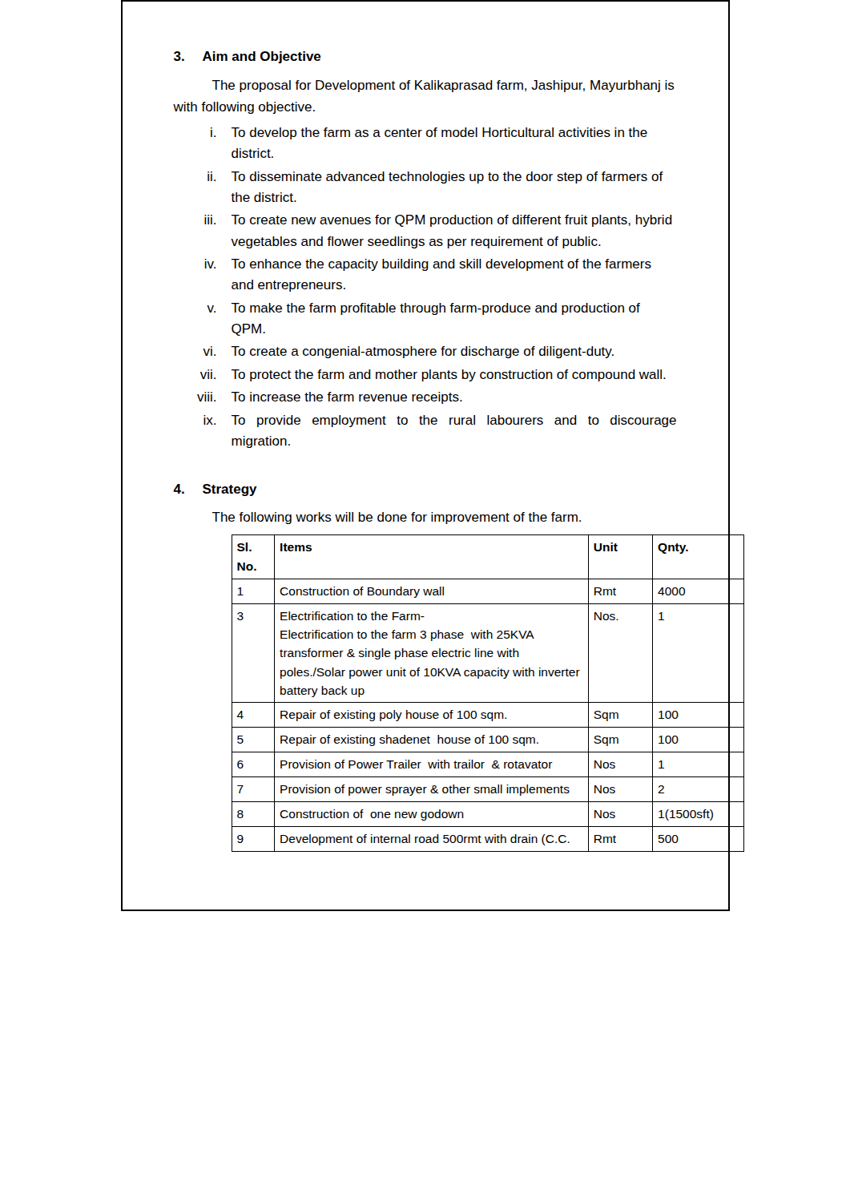3.
Aim and Objective
The proposal for Development of Kalikaprasad farm, Jashipur, Mayurbhanj is with following objective.
i. To develop the farm as a center of model Horticultural activities in the district.
ii. To disseminate advanced technologies up to the door step of farmers of the district.
iii. To create new avenues for QPM production of different fruit plants, hybrid vegetables and flower seedlings as per requirement of public.
iv. To enhance the capacity building and skill development of the farmers and entrepreneurs.
v. To make the farm profitable through farm-produce and production of QPM.
vi. To create a congenial-atmosphere for discharge of diligent-duty.
vii. To protect the farm and mother plants by construction of compound wall.
viii. To increase the farm revenue receipts.
ix. To provide employment to the rural labourers and to discourage migration.
4.
Strategy
The following works will be done for improvement of the farm.
| Sl. No. | Items | Unit | Qnty. |
| --- | --- | --- | --- |
| 1 | Construction of Boundary wall | Rmt | 4000 |
| 3 | Electrification to the Farm- Electrification to the farm 3 phase with 25KVA transformer & single phase electric line with poles./Solar power unit of 10KVA capacity with inverter battery back up | Nos. | 1 |
| 4 | Repair of existing poly house of 100 sqm. | Sqm | 100 |
| 5 | Repair of existing shadenet house of 100 sqm. | Sqm | 100 |
| 6 | Provision of Power Trailer with trailor & rotavator | Nos | 1 |
| 7 | Provision of power sprayer & other small implements | Nos | 2 |
| 8 | Construction of one new godown | Nos | 1(1500sft) |
| 9 | Development of internal road 500rmt with drain (C.C. | Rmt | 500 |